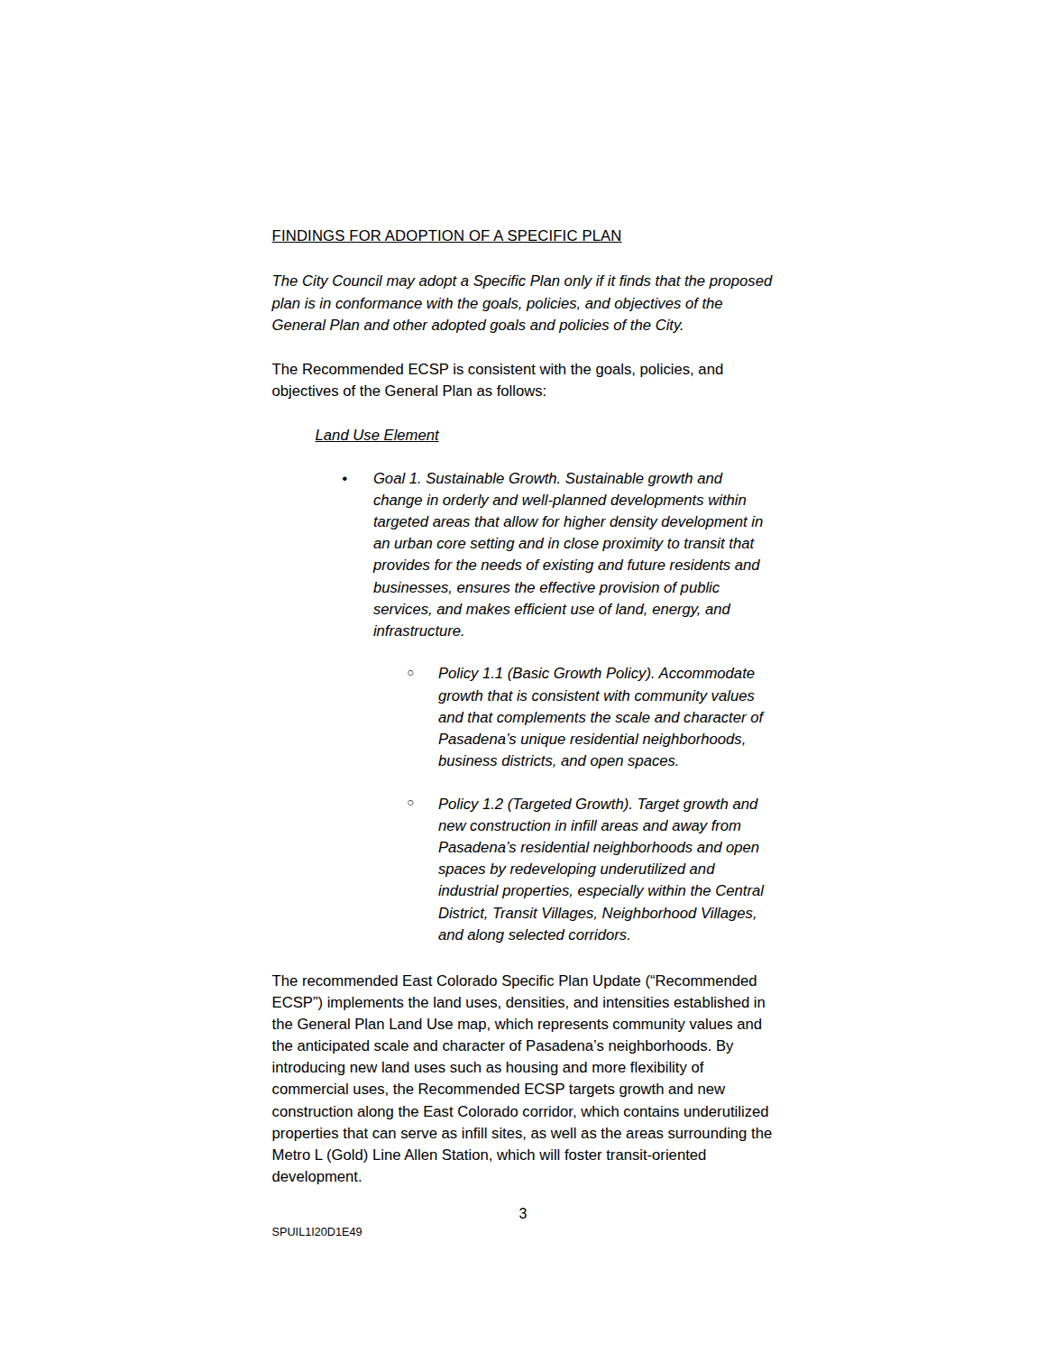FINDINGS FOR ADOPTION OF A SPECIFIC PLAN
The City Council may adopt a Specific Plan only if it finds that the proposed plan is in conformance with the goals, policies, and objectives of the General Plan and other adopted goals and policies of the City.
The Recommended ECSP is consistent with the goals, policies, and objectives of the General Plan as follows:
Land Use Element
Goal 1. Sustainable Growth. Sustainable growth and change in orderly and well-planned developments within targeted areas that allow for higher density development in an urban core setting and in close proximity to transit that provides for the needs of existing and future residents and businesses, ensures the effective provision of public services, and makes efficient use of land, energy, and infrastructure.
Policy 1.1 (Basic Growth Policy). Accommodate growth that is consistent with community values and that complements the scale and character of Pasadena’s unique residential neighborhoods, business districts, and open spaces.
Policy 1.2 (Targeted Growth). Target growth and new construction in infill areas and away from Pasadena’s residential neighborhoods and open spaces by redeveloping underutilized and industrial properties, especially within the Central District, Transit Villages, Neighborhood Villages, and along selected corridors.
The recommended East Colorado Specific Plan Update (“Recommended ECSP”) implements the land uses, densities, and intensities established in the General Plan Land Use map, which represents community values and the anticipated scale and character of Pasadena’s neighborhoods. By introducing new land uses such as housing and more flexibility of commercial uses, the Recommended ECSP targets growth and new construction along the East Colorado corridor, which contains underutilized properties that can serve as infill sites, as well as the areas surrounding the Metro L (Gold) Line Allen Station, which will foster transit-oriented development.
3
SPUIL1I20D1E49